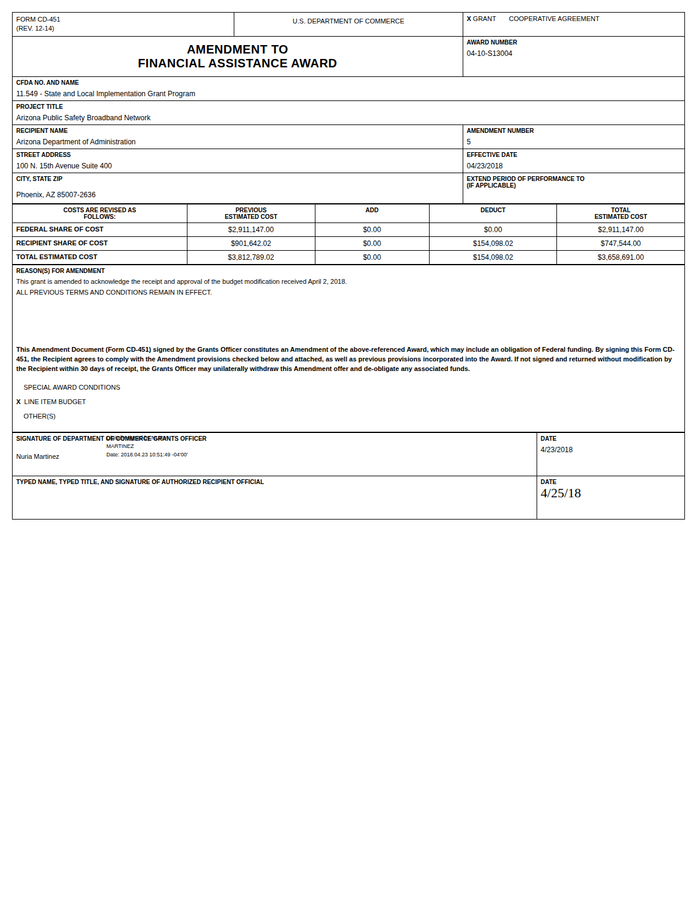| FORM CD-451 (REV. 12-14) | U.S. DEPARTMENT OF COMMERCE | X GRANT COOPERATIVE AGREEMENT |
| AMENDMENT TO FINANCIAL ASSISTANCE AWARD | AWARD NUMBER 04-10-S13004 |
| CFDA NO. AND NAME 11.549 - State and Local Implementation Grant Program |
| PROJECT TITLE Arizona Public Safety Broadband Network |
| RECIPIENT NAME Arizona Department of Administration | AMENDMENT NUMBER 5 |
| STREET ADDRESS 100 N. 15th Avenue Suite 400 | EFFECTIVE DATE 04/23/2018 |
| CITY, STATE ZIP Phoenix, AZ 85007-2636 | EXTEND PERIOD OF PERFORMANCE TO (IF APPLICABLE) |
| COSTS ARE REVISED AS FOLLOWS: | PREVIOUS ESTIMATED COST | ADD | DEDUCT | TOTAL ESTIMATED COST |
| --- | --- | --- | --- | --- |
| FEDERAL SHARE OF COST | $2,911,147.00 | $0.00 | $0.00 | $2,911,147.00 |
| RECIPIENT SHARE OF COST | $901,642.02 | $0.00 | $154,098.02 | $747,544.00 |
| TOTAL ESTIMATED COST | $3,812,789.02 | $0.00 | $154,098.02 | $3,658,691.00 |
| REASON(S) FOR AMENDMENT This grant is amended to acknowledge the receipt and approval of the budget modification received April 2, 2018. ALL PREVIOUS TERMS AND CONDITIONS REMAIN IN EFFECT. This Amendment Document (Form CD-451) signed by the Grants Officer constitutes an Amendment of the above-referenced Award, which may include an obligation of Federal funding. By signing this Form CD-451, the Recipient agrees to comply with the Amendment provisions checked below and attached, as well as previous provisions incorporated into the Award. If not signed and returned without modification by the Recipient within 30 days of receipt, the Grants Officer may unilaterally withdraw this Amendment offer and de-obligate any associated funds. SPECIAL AWARD CONDITIONS X LINE ITEM BUDGET OTHER(S) |
| SIGNATURE OF DEPARTMENT OF COMMERCE GRANTS OFFICER Digitally signed by NURIA MARTINEZ Date: 2018.04.23 10:51:49 -04'00' Nuria Martinez | DATE 4/23/2018 |
| TYPED NAME, TYPED TITLE, AND SIGNATURE OF AUTHORIZED RECIPIENT OFFICIAL | DATE 4/25/18 |